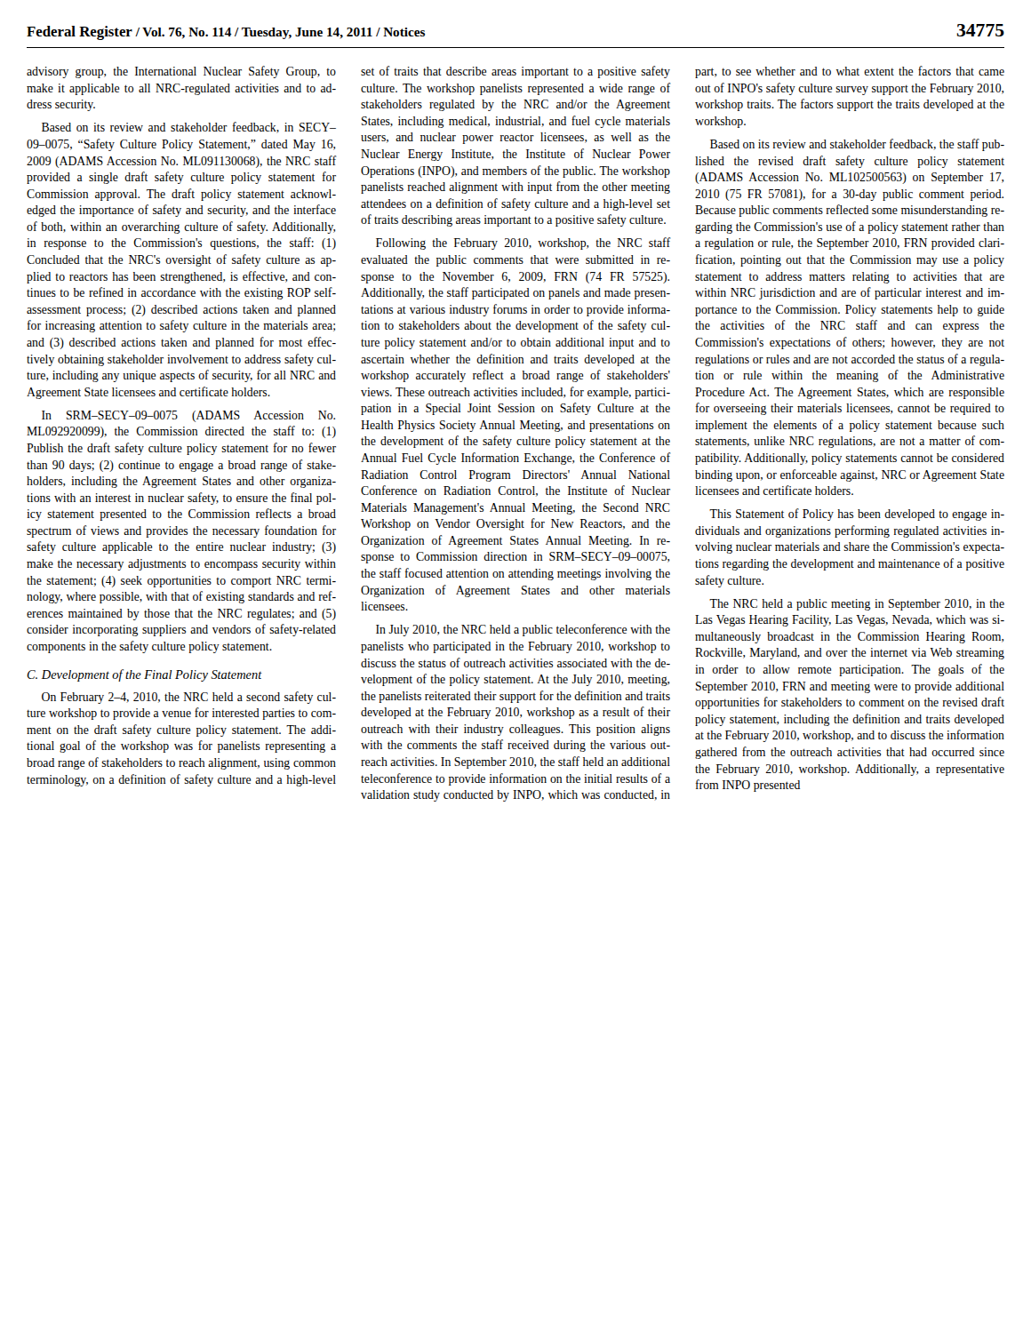Federal Register / Vol. 76, No. 114 / Tuesday, June 14, 2011 / Notices
34775
advisory group, the International Nuclear Safety Group, to make it applicable to all NRC-regulated activities and to address security.
Based on its review and stakeholder feedback, in SECY–09–0075, “Safety Culture Policy Statement,” dated May 16, 2009 (ADAMS Accession No. ML091130068), the NRC staff provided a single draft safety culture policy statement for Commission approval. The draft policy statement acknowledged the importance of safety and security, and the interface of both, within an overarching culture of safety. Additionally, in response to the Commission's questions, the staff: (1) Concluded that the NRC's oversight of safety culture as applied to reactors has been strengthened, is effective, and continues to be refined in accordance with the existing ROP self-assessment process; (2) described actions taken and planned for increasing attention to safety culture in the materials area; and (3) described actions taken and planned for most effectively obtaining stakeholder involvement to address safety culture, including any unique aspects of security, for all NRC and Agreement State licensees and certificate holders.
In SRM–SECY–09–0075 (ADAMS Accession No. ML092920099), the Commission directed the staff to: (1) Publish the draft safety culture policy statement for no fewer than 90 days; (2) continue to engage a broad range of stakeholders, including the Agreement States and other organizations with an interest in nuclear safety, to ensure the final policy statement presented to the Commission reflects a broad spectrum of views and provides the necessary foundation for safety culture applicable to the entire nuclear industry; (3) make the necessary adjustments to encompass security within the statement; (4) seek opportunities to comport NRC terminology, where possible, with that of existing standards and references maintained by those that the NRC regulates; and (5) consider incorporating suppliers and vendors of safety-related components in the safety culture policy statement.
C. Development of the Final Policy Statement
On February 2–4, 2010, the NRC held a second safety culture workshop to provide a venue for interested parties to comment on the draft safety culture policy statement. The additional goal of the workshop was for panelists representing a broad range of stakeholders to reach alignment, using common terminology, on a definition of safety culture and a high-level set of traits that describe areas important to a positive safety culture. The workshop panelists represented a wide range of stakeholders regulated by the NRC and/or the Agreement States, including medical, industrial, and fuel cycle materials users, and nuclear power reactor licensees, as well as the Nuclear Energy Institute, the Institute of Nuclear Power Operations (INPO), and members of the public. The workshop panelists reached alignment with input from the other meeting attendees on a definition of safety culture and a high-level set of traits describing areas important to a positive safety culture.
Following the February 2010, workshop, the NRC staff evaluated the public comments that were submitted in response to the November 6, 2009, FRN (74 FR 57525). Additionally, the staff participated on panels and made presentations at various industry forums in order to provide information to stakeholders about the development of the safety culture policy statement and/or to obtain additional input and to ascertain whether the definition and traits developed at the workshop accurately reflect a broad range of stakeholders' views. These outreach activities included, for example, participation in a Special Joint Session on Safety Culture at the Health Physics Society Annual Meeting, and presentations on the development of the safety culture policy statement at the Annual Fuel Cycle Information Exchange, the Conference of Radiation Control Program Directors' Annual National Conference on Radiation Control, the Institute of Nuclear Materials Management's Annual Meeting, the Second NRC Workshop on Vendor Oversight for New Reactors, and the Organization of Agreement States Annual Meeting. In response to Commission direction in SRM–SECY–09–00075, the staff focused attention on attending meetings involving the Organization of Agreement States and other materials licensees.
In July 2010, the NRC held a public teleconference with the panelists who participated in the February 2010, workshop to discuss the status of outreach activities associated with the development of the policy statement. At the July 2010, meeting, the panelists reiterated their support for the definition and traits developed at the February 2010, workshop as a result of their outreach with their industry colleagues. This position aligns with the comments the staff received during the various outreach activities. In September 2010, the staff held an additional teleconference to provide information on the initial results of a validation study conducted by INPO, which was conducted, in part, to see whether and to what extent the factors that came out of INPO's safety culture survey support the February 2010, workshop traits. The factors support the traits developed at the workshop.
Based on its review and stakeholder feedback, the staff published the revised draft safety culture policy statement (ADAMS Accession No. ML102500563) on September 17, 2010 (75 FR 57081), for a 30-day public comment period. Because public comments reflected some misunderstanding regarding the Commission's use of a policy statement rather than a regulation or rule, the September 2010, FRN provided clarification, pointing out that the Commission may use a policy statement to address matters relating to activities that are within NRC jurisdiction and are of particular interest and importance to the Commission. Policy statements help to guide the activities of the NRC staff and can express the Commission's expectations of others; however, they are not regulations or rules and are not accorded the status of a regulation or rule within the meaning of the Administrative Procedure Act. The Agreement States, which are responsible for overseeing their materials licensees, cannot be required to implement the elements of a policy statement because such statements, unlike NRC regulations, are not a matter of compatibility. Additionally, policy statements cannot be considered binding upon, or enforceable against, NRC or Agreement State licensees and certificate holders.
This Statement of Policy has been developed to engage individuals and organizations performing regulated activities involving nuclear materials and share the Commission's expectations regarding the development and maintenance of a positive safety culture.
The NRC held a public meeting in September 2010, in the Las Vegas Hearing Facility, Las Vegas, Nevada, which was simultaneously broadcast in the Commission Hearing Room, Rockville, Maryland, and over the internet via Web streaming in order to allow remote participation. The goals of the September 2010, FRN and meeting were to provide additional opportunities for stakeholders to comment on the revised draft policy statement, including the definition and traits developed at the February 2010, workshop, and to discuss the information gathered from the outreach activities that had occurred since the February 2010, workshop. Additionally, a representative from INPO presented